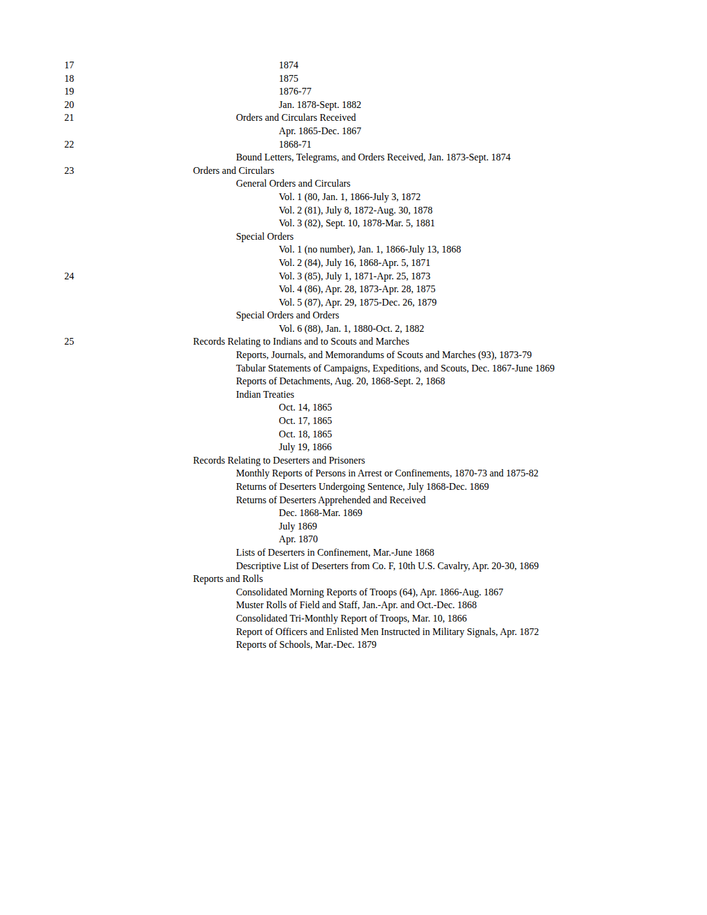| 17 | 1874 |
| 18 | 1875 |
| 19 | 1876-77 |
| 20 | Jan. 1878-Sept. 1882 |
| 21 | Orders and Circulars Received |
| | Apr. 1865-Dec. 1867 |
| 22 | 1868-71 |
| | Bound Letters, Telegrams, and Orders Received, Jan. 1873-Sept. 1874 |
| 23 | Orders and Circulars |
| | General Orders and Circulars |
| | Vol. 1 (80, Jan. 1, 1866-July 3, 1872 |
| | Vol. 2 (81), July 8, 1872-Aug. 30, 1878 |
| | Vol. 3 (82), Sept. 10, 1878-Mar. 5, 1881 |
| | Special Orders |
| | Vol. 1 (no number), Jan. 1, 1866-July 13, 1868 |
| | Vol. 2 (84), July 16, 1868-Apr. 5, 1871 |
| 24 | Vol. 3 (85), July 1, 1871-Apr. 25, 1873 |
| | Vol. 4 (86), Apr. 28, 1873-Apr. 28, 1875 |
| | Vol. 5 (87), Apr. 29, 1875-Dec. 26, 1879 |
| | Special Orders and Orders |
| | Vol. 6 (88), Jan. 1, 1880-Oct. 2, 1882 |
| 25 | Records Relating to Indians and to Scouts and Marches |
| | Reports, Journals, and Memorandums of Scouts and Marches (93), 1873-79 |
| | Tabular Statements of Campaigns, Expeditions, and Scouts, Dec. 1867-June 1869 |
| | Reports of Detachments, Aug. 20, 1868-Sept. 2, 1868 |
| | Indian Treaties |
| | Oct. 14, 1865 |
| | Oct. 17, 1865 |
| | Oct. 18, 1865 |
| | July 19, 1866 |
| | Records Relating to Deserters and Prisoners |
| | Monthly Reports of Persons in Arrest or Confinements, 1870-73 and 1875-82 |
| | Returns of Deserters Undergoing Sentence, July 1868-Dec. 1869 |
| | Returns of Deserters Apprehended and Received |
| | Dec. 1868-Mar. 1869 |
| | July 1869 |
| | Apr. 1870 |
| | Lists of Deserters in Confinement, Mar.-June 1868 |
| | Descriptive List of Deserters from Co. F, 10th U.S. Cavalry, Apr. 20-30, 1869 |
| | Reports and Rolls |
| | Consolidated Morning Reports of Troops (64), Apr. 1866-Aug. 1867 |
| | Muster Rolls of Field and Staff, Jan.-Apr. and Oct.-Dec. 1868 |
| | Consolidated Tri-Monthly Report of Troops, Mar. 10, 1866 |
| | Report of Officers and Enlisted Men Instructed in Military Signals, Apr. 1872 |
| | Reports of Schools, Mar.-Dec. 1879 |